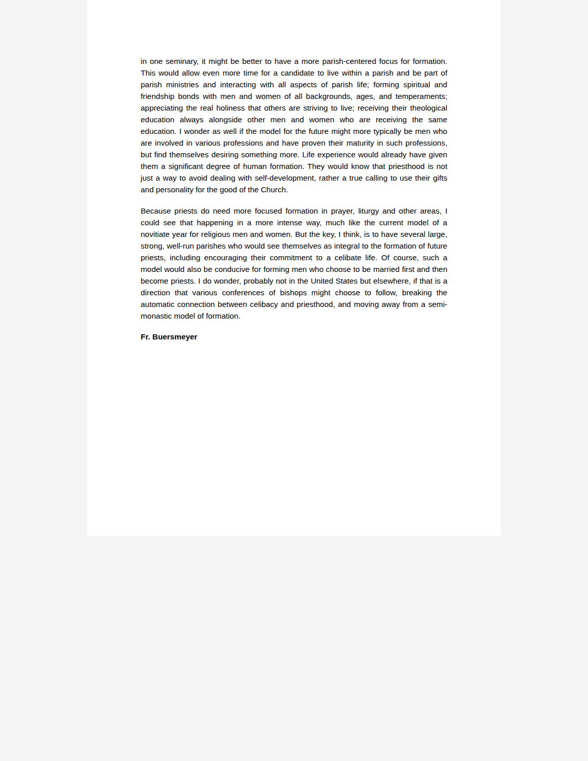in one seminary, it might be better to have a more parish-centered focus for formation. This would allow even more time for a candidate to live within a parish and be part of parish ministries and interacting with all aspects of parish life; forming spiritual and friendship bonds with men and women of all backgrounds, ages, and temperaments; appreciating the real holiness that others are striving to live; receiving their theological education always alongside other men and women who are receiving the same education. I wonder as well if the model for the future might more typically be men who are involved in various professions and have proven their maturity in such professions, but find themselves desiring something more. Life experience would already have given them a significant degree of human formation. They would know that priesthood is not just a way to avoid dealing with self-development, rather a true calling to use their gifts and personality for the good of the Church.
Because priests do need more focused formation in prayer, liturgy and other areas, I could see that happening in a more intense way, much like the current model of a novitiate year for religious men and women. But the key, I think, is to have several large, strong, well-run parishes who would see themselves as integral to the formation of future priests, including encouraging their commitment to a celibate life. Of course, such a model would also be conducive for forming men who choose to be married first and then become priests. I do wonder, probably not in the United States but elsewhere, if that is a direction that various conferences of bishops might choose to follow, breaking the automatic connection between celibacy and priesthood, and moving away from a semi-monastic model of formation.
Fr. Buersmeyer